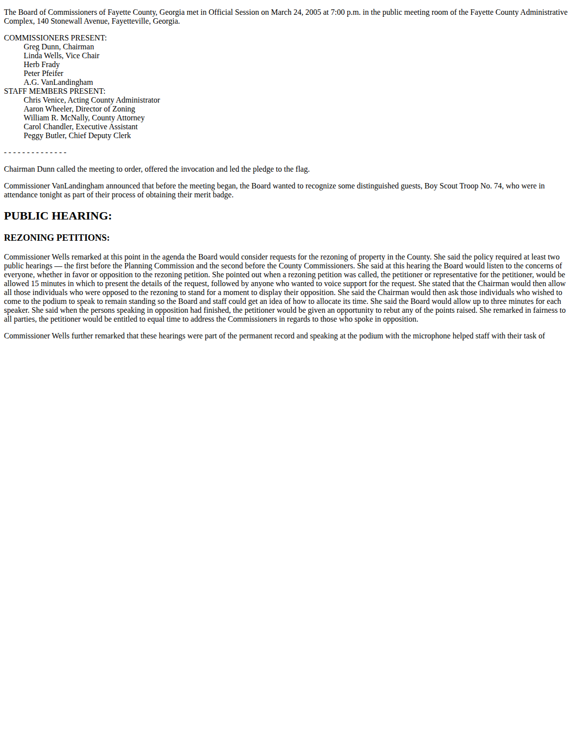The Board of Commissioners of Fayette County, Georgia met in Official Session on March 24, 2005 at 7:00 p.m. in the public meeting room of the Fayette County Administrative Complex, 140 Stonewall Avenue, Fayetteville, Georgia.
COMMISSIONERS PRESENT:
Greg Dunn, Chairman
Linda Wells, Vice Chair
Herb Frady
Peter Pfeifer
A.G. VanLandingham
STAFF MEMBERS PRESENT:
Chris Venice, Acting County Administrator
Aaron Wheeler, Director of Zoning
William R. McNally, County Attorney
Carol Chandler, Executive Assistant
Peggy Butler, Chief Deputy Clerk
- - - - - - - - - - - - - -
Chairman Dunn called the meeting to order, offered the invocation and led the pledge to the flag.
Commissioner VanLandingham announced that before the meeting began, the Board wanted to recognize some distinguished guests, Boy Scout Troop No. 74, who were in attendance tonight as part of their process of obtaining their merit badge.
PUBLIC HEARING:
REZONING PETITIONS:
Commissioner Wells remarked at this point in the agenda the Board would consider requests for the rezoning of property in the County. She said the policy required at least two public hearings — the first before the Planning Commission and the second before the County Commissioners. She said at this hearing the Board would listen to the concerns of everyone, whether in favor or opposition to the rezoning petition. She pointed out when a rezoning petition was called, the petitioner or representative for the petitioner, would be allowed 15 minutes in which to present the details of the request, followed by anyone who wanted to voice support for the request. She stated that the Chairman would then allow all those individuals who were opposed to the rezoning to stand for a moment to display their opposition. She said the Chairman would then ask those individuals who wished to come to the podium to speak to remain standing so the Board and staff could get an idea of how to allocate its time. She said the Board would allow up to three minutes for each speaker. She said when the persons speaking in opposition had finished, the petitioner would be given an opportunity to rebut any of the points raised. She remarked in fairness to all parties, the petitioner would be entitled to equal time to address the Commissioners in regards to those who spoke in opposition.
Commissioner Wells further remarked that these hearings were part of the permanent record and speaking at the podium with the microphone helped staff with their task of